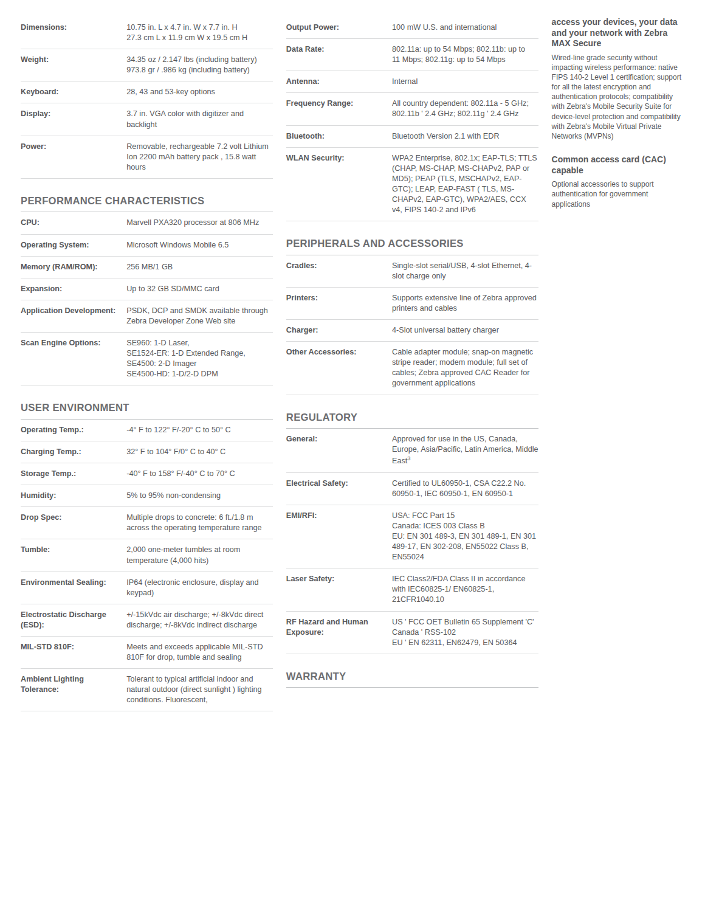| Dimensions: | 10.75 in. L x 4.7 in. W x 7.7 in. H 27.3 cm L x 11.9 cm W x 19.5 cm H |
| Weight: | 34.35 oz / 2.147 lbs (including battery) 973.8 gr / .986 kg (including battery) |
| Keyboard: | 28, 43 and 53-key options |
| Display: | 3.7 in. VGA color with digitizer and backlight |
| Power: | Removable, rechargeable 7.2 volt Lithium Ion 2200 mAh battery pack , 15.8 watt hours |
Performance Characteristics
| CPU: | Marvell PXA320 processor at 806 MHz |
| Operating System: | Microsoft Windows Mobile 6.5 |
| Memory (RAM/ROM): | 256 MB/1 GB |
| Expansion: | Up to 32 GB SD/MMC card |
| Application Development: | PSDK, DCP and SMDK available through Zebra Developer Zone Web site |
| Scan Engine Options: | SE960: 1-D Laser, SE1524-ER: 1-D Extended Range, SE4500: 2-D Imager SE4500-HD: 1-D/2-D DPM |
User Environment
| Operating Temp.: | -4° F to 122° F/-20° C to 50° C |
| Charging Temp.: | 32° F to 104° F/0° C to 40° C |
| Storage Temp.: | -40° F to 158° F/-40° C to 70° C |
| Humidity: | 5% to 95% non-condensing |
| Drop Spec: | Multiple drops to concrete: 6 ft./1.8 m across the operating temperature range |
| Tumble: | 2,000 one-meter tumbles at room temperature (4,000 hits) |
| Environmental Sealing: | IP64 (electronic enclosure, display and keypad) |
| Electrostatic Discharge (ESD): | +/-15kVdc air discharge; +/-8kVdc direct discharge; +/-8kVdc indirect discharge |
| MIL-STD 810F: | Meets and exceeds applicable MIL-STD 810F for drop, tumble and sealing |
| Ambient Lighting Tolerance: | Tolerant to typical artificial indoor and natural outdoor (direct sunlight ) lighting conditions. Fluorescent, |
| Output Power: | 100 mW U.S. and international |
| Data Rate: | 802.11a: up to 54 Mbps; 802.11b: up to 11 Mbps; 802.11g: up to 54 Mbps |
| Antenna: | Internal |
| Frequency Range: | All country dependent: 802.11a - 5 GHz; 802.11b ' 2.4 GHz; 802.11g ' 2.4 GHz |
| Bluetooth: | Bluetooth Version 2.1 with EDR |
| WLAN Security: | WPA2 Enterprise, 802.1x; EAP-TLS; TTLS (CHAP, MS-CHAP, MS-CHAPv2, PAP or MD5); PEAP (TLS, MSCHAPv2, EAP-GTC); LEAP, EAP-FAST ( TLS, MS-CHAPv2, EAP-GTC), WPA2/AES, CCX v4, FIPS 140-2 and IPv6 |
Peripherals and Accessories
| Cradles: | Single-slot serial/USB, 4-slot Ethernet, 4-slot charge only |
| Printers: | Supports extensive line of Zebra approved printers and cables |
| Charger: | 4-Slot universal battery charger |
| Other Accessories: | Cable adapter module; snap-on magnetic stripe reader; modem module; full set of cables; Zebra approved CAC Reader for government applications |
Regulatory
| General: | Approved for use in the US, Canada, Europe, Asia/Pacific, Latin America, Middle East 3 |
| Electrical Safety: | Certified to UL60950-1, CSA C22.2 No. 60950-1, IEC 60950-1, EN 60950-1 |
| EMI/RFI: | USA: FCC Part 15 Canada: ICES 003 Class B EU: EN 301 489-3, EN 301 489-1, EN 301 489-17, EN 302-208, EN55022 Class B, EN55024 |
| Laser Safety: | IEC Class2/FDA Class II in accordance with IEC60825-1/ EN60825-1, 21CFR1040.10 |
| RF Hazard and Human Exposure: | US ' FCC OET Bulletin 65 Supplement 'C' Canada ' RSS-102 EU ' EN 62311, EN62479, EN 50364 |
Warranty
access your devices, your data and your network with Zebra MAX Secure
Wired-line grade security without impacting wireless performance: native FIPS 140-2 Level 1 certification; support for all the latest encryption and authentication protocols; compatibility with Zebra's Mobile Security Suite for device-level protection and compatibility with Zebra's Mobile Virtual Private Networks (MVPNs)
Common access card (CAC) capable
Optional accessories to support authentication for government applications